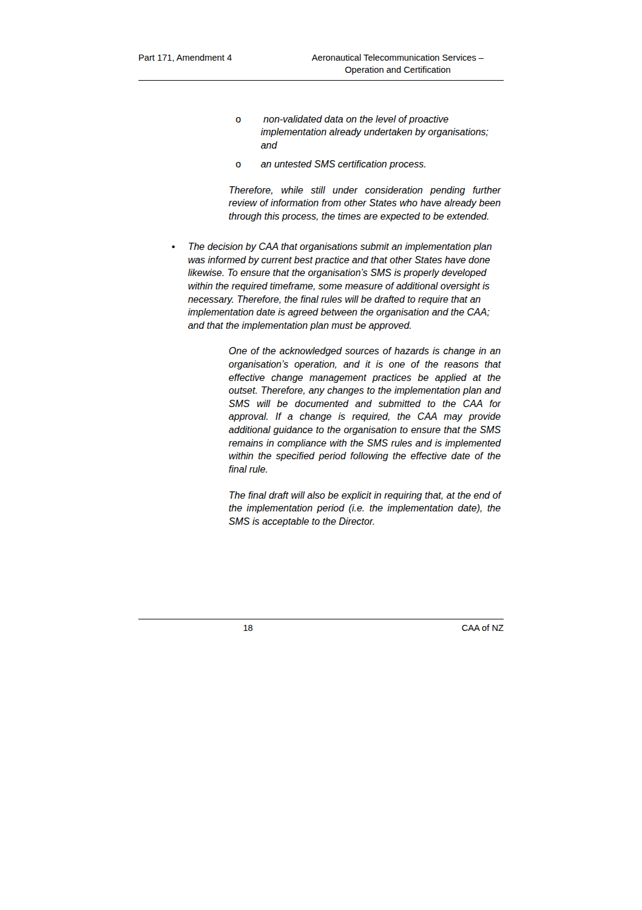| Part 171, Amendment 4 | Aeronautical Telecommunication Services – Operation and Certification |
o non-validated data on the level of proactive implementation already undertaken by organisations; and
oan untested SMS certification process.
Therefore, while still under consideration pending further review of information from other States who have already been through this process, the times are expected to be extended.
The decision by CAA that organisations submit an implementation plan was informed by current best practice and that other States have done likewise. To ensure that the organisation’s SMS is properly developed within the required timeframe, some measure of additional oversight is necessary. Therefore, the final rules will be drafted to require that an implementation date is agreed between the organisation and the CAA; and that the implementation plan must be approved.
One of the acknowledged sources of hazards is change in an organisation’s operation, and it is one of the reasons that effective change management practices be applied at the outset. Therefore, any changes to the implementation plan and SMS will be documented and submitted to the CAA for approval. If a change is required, the CAA may provide additional guidance to the organisation to ensure that the SMS remains in compliance with the SMS rules and is implemented within the specified period following the effective date of the final rule.
The final draft will also be explicit in requiring that, at the end of the implementation period (i.e. the implementation date), the SMS is acceptable to the Director.
| 18 | CAA of NZ |